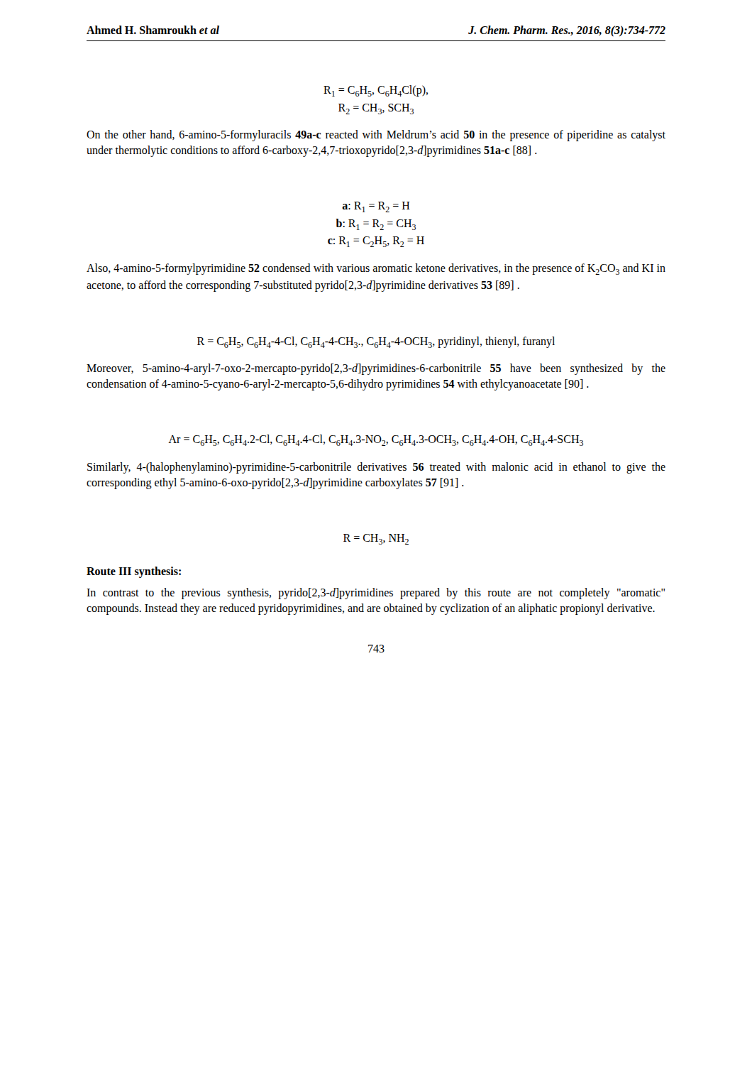Ahmed H. Shamroukh et al J. Chem. Pharm. Res., 2016, 8(3):734-772
R1 = C6H5, C6H4Cl(p),
R2 = CH3, SCH3
On the other hand, 6-amino-5-formyluracils 49a-c reacted with Meldrum’s acid 50 in the presence of piperidine as catalyst under thermolytic conditions to afford 6-carboxy-2,4,7-trioxopyrido[2,3-d]pyrimidines 51a-c [88] .
a: R1 = R2 = H
b: R1 = R2 = CH3
c: R1 = C2H5, R2 = H
Also, 4-amino-5-formylpyrimidine 52 condensed with various aromatic ketone derivatives, in the presence of K2CO3 and KI in acetone, to afford the corresponding 7-substituted pyrido[2,3-d]pyrimidine derivatives 53 [89] .
R = C6H5, C6H4-4-Cl, C6H4-4-CH3., C6H4-4-OCH3, pyridinyl, thienyl, furanyl
Moreover, 5-amino-4-aryl-7-oxo-2-mercapto-pyrido[2,3-d]pyrimidines-6-carbonitrile 55 have been synthesized by the condensation of 4-amino-5-cyano-6-aryl-2-mercapto-5,6-dihydro pyrimidines 54 with ethylcyanoacetate [90] .
Ar = C6H5, C6H4.2-Cl, C6H4.4-Cl, C6H4.3-NO2, C6H4.3-OCH3, C6H4.4-OH, C6H4.4-SCH3
Similarly, 4-(halophenylamino)-pyrimidine-5-carbonitrile derivatives 56 treated with malonic acid in ethanol to give the corresponding ethyl 5-amino-6-oxo-pyrido[2,3-d]pyrimidine carboxylates 57 [91] .
R = CH3, NH2
Route III synthesis:
In contrast to the previous synthesis, pyrido[2,3-d]pyrimidines prepared by this route are not completely "aromatic" compounds. Instead they are reduced pyridopyrimidines, and are obtained by cyclization of an aliphatic propionyl derivative.
743